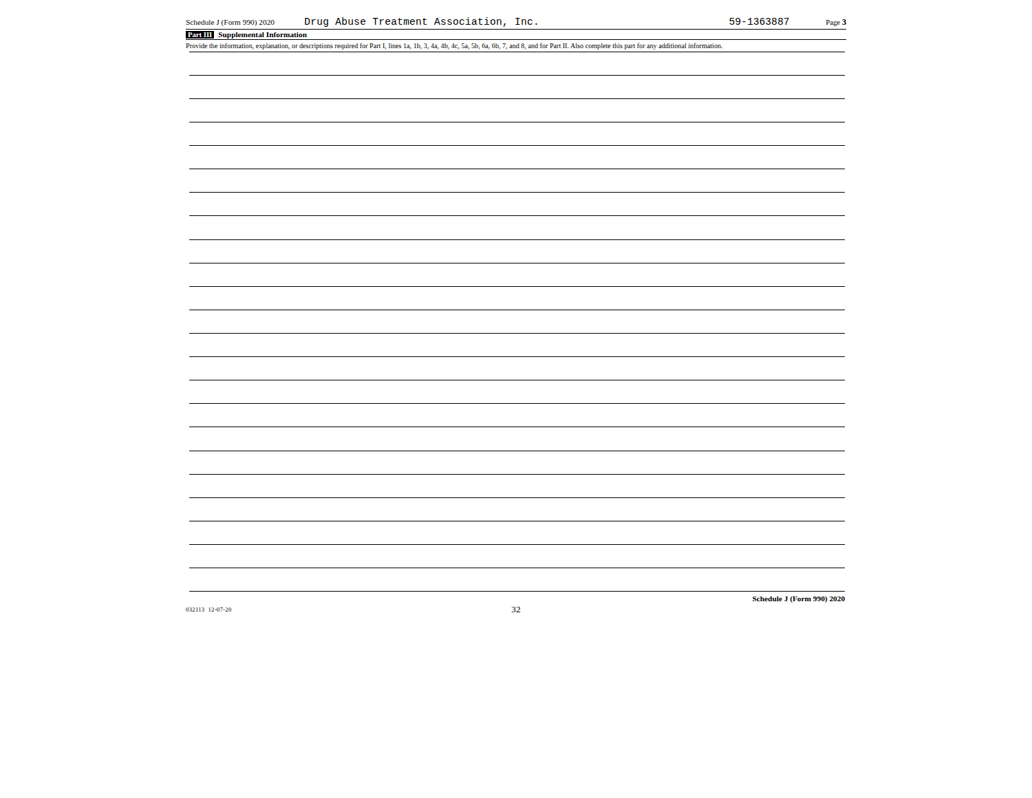Schedule J (Form 990) 2020Drug Abuse Treatment Association, Inc.
59-1363887 Page 3
Part III Supplemental Information
Provide the information, explanation, or descriptions required for Part I, lines 1a, 1b, 3, 4a, 4b, 4c, 5a, 5b, 6a, 6b, 7, and 8, and for Part II. Also complete this part for any additional information.
Schedule J (Form 990) 2020
032113 12-07-20
32